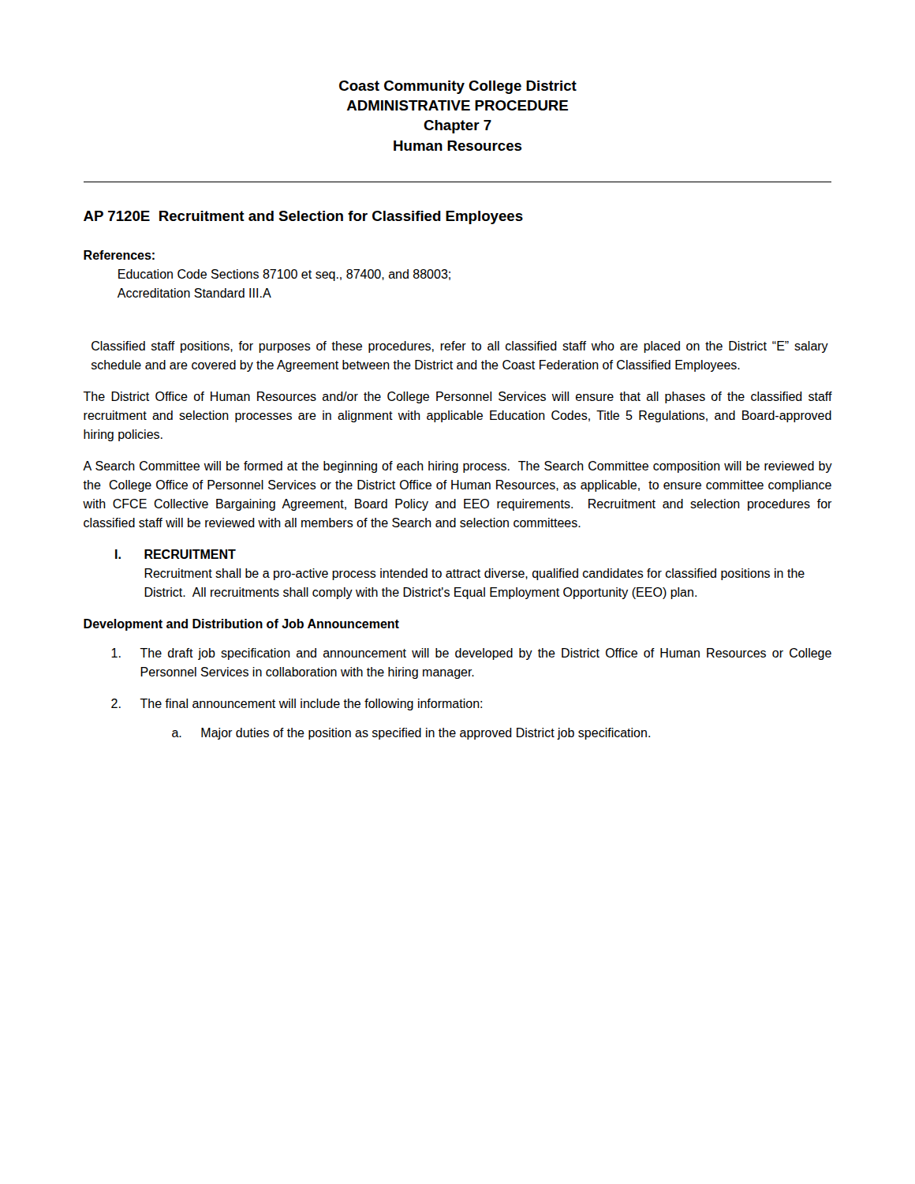Coast Community College District ADMINISTRATIVE PROCEDURE Chapter 7 Human Resources
AP 7120E Recruitment and Selection for Classified Employees
References:
Education Code Sections 87100 et seq., 87400, and 88003; Accreditation Standard III.A
Classified staff positions, for purposes of these procedures, refer to all classified staff who are placed on the District “E” salary schedule and are covered by the Agreement between the District and the Coast Federation of Classified Employees.
The District Office of Human Resources and/or the College Personnel Services will ensure that all phases of the classified staff recruitment and selection processes are in alignment with applicable Education Codes, Title 5 Regulations, and Board-approved hiring policies.
A Search Committee will be formed at the beginning of each hiring process. The Search Committee composition will be reviewed by the College Office of Personnel Services or the District Office of Human Resources, as applicable, to ensure committee compliance with CFCE Collective Bargaining Agreement, Board Policy and EEO requirements. Recruitment and selection procedures for classified staff will be reviewed with all members of the Search and selection committees.
RECRUITMENT
Recruitment shall be a pro-active process intended to attract diverse, qualified candidates for classified positions in the District. All recruitments shall comply with the District's Equal Employment Opportunity (EEO) plan.
Development and Distribution of Job Announcement
The draft job specification and announcement will be developed by the District Office of Human Resources or College Personnel Services in collaboration with the hiring manager.
The final announcement will include the following information:
Major duties of the position as specified in the approved District job specification.